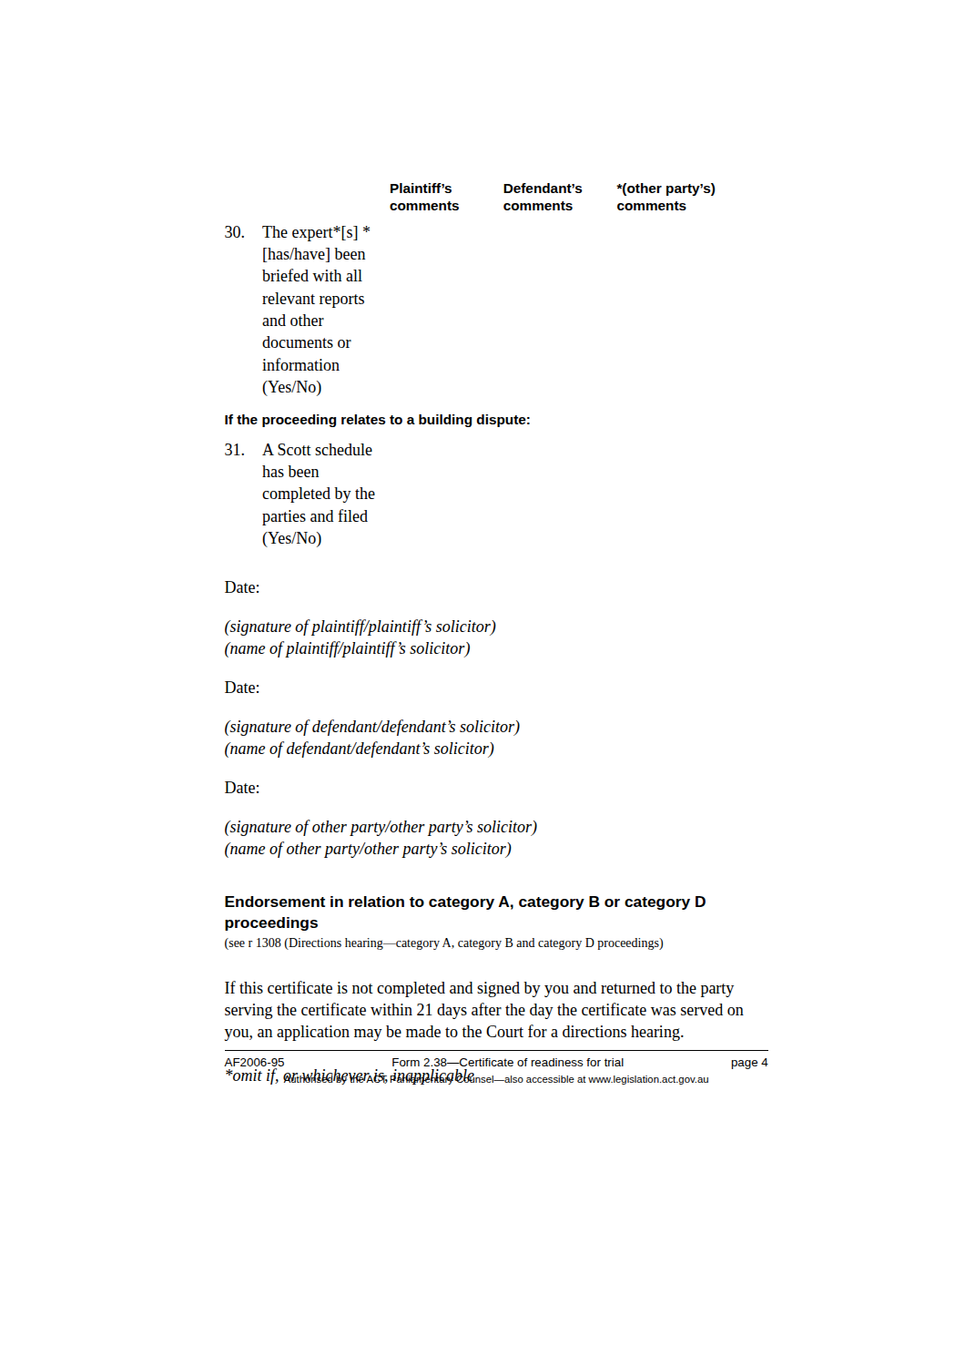Plaintiff’s
comments
Defendant’s
comments
*(other party’s)
comments
30.
The expert*[s] *[has/have] been briefed with all relevant reports and other documents or information (Yes/No)
If the proceeding relates to a building dispute:
31.
A Scott schedule has been completed by the parties and filed (Yes/No)
Date:
(signature of plaintiff/plaintiff’s solicitor)
(name of plaintiff/plaintiff’s solicitor)
Date:
(signature of defendant/defendant’s solicitor)
(name of defendant/defendant’s solicitor)
Date:
(signature of other party/other party’s solicitor)
(name of other party/other party’s solicitor)
Endorsement in relation to category A, category B or category D proceedings
(see r 1308 (Directions hearing—category A, category B and category D proceedings)
If this certificate is not completed and signed by you and returned to the party serving the certificate within 21 days after the day the certificate was served on you, an application may be made to the Court for a directions hearing.
*omit if, or whichever is, inapplicable
AF2006-95
Form 2.38—Certificate of readiness for trial
page 4
Authorised by the ACT Parliamentary Counsel—also accessible at www.legislation.act.gov.au